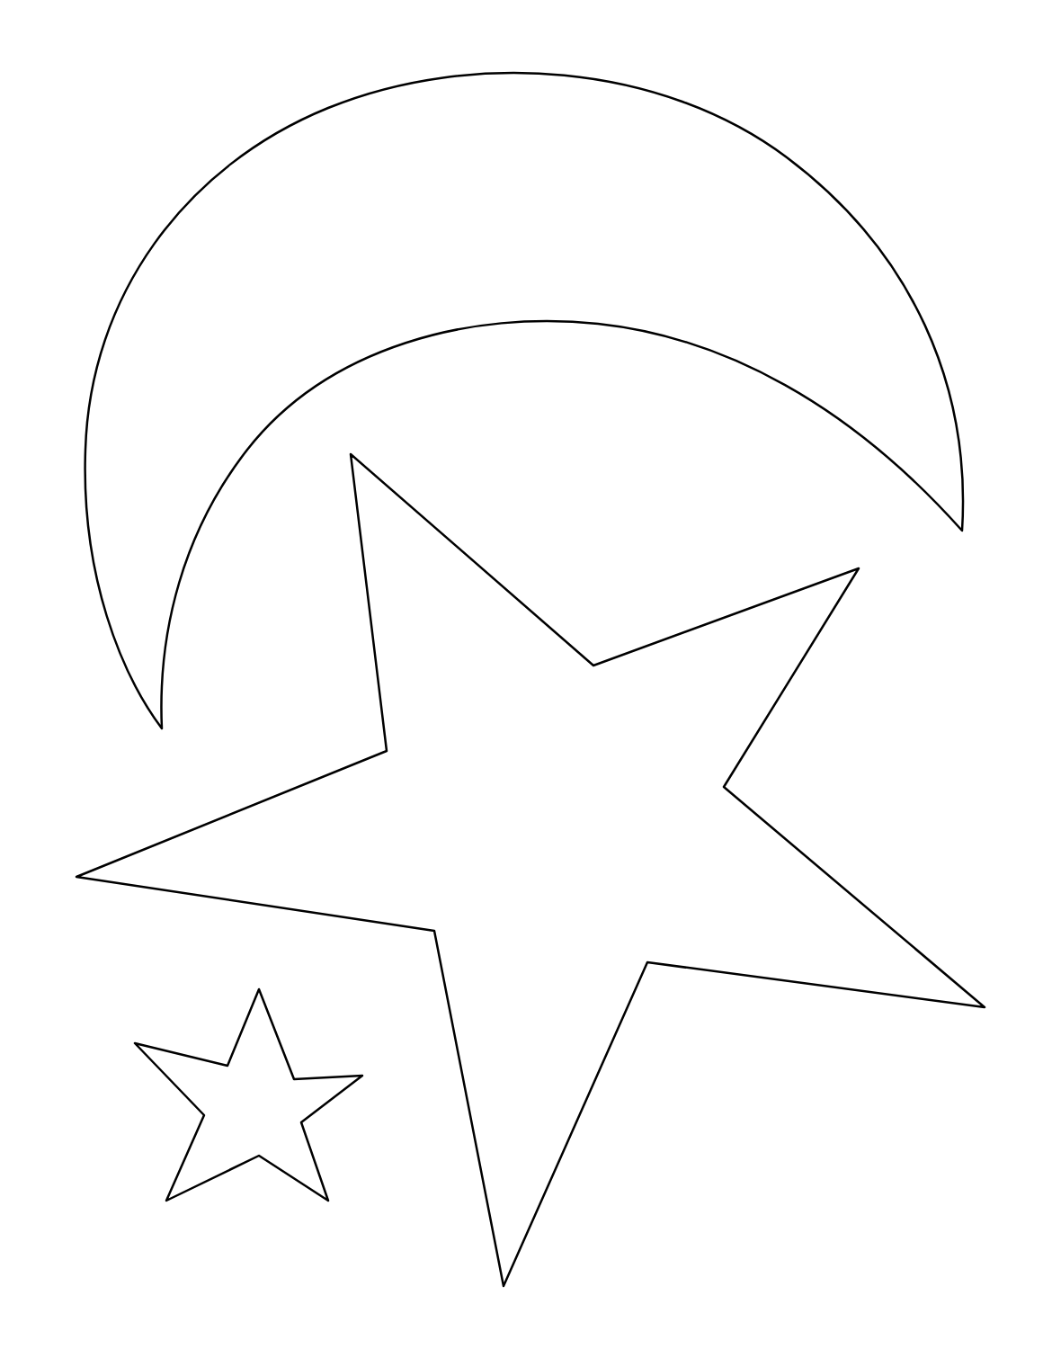Outline drawing of a crescent moon with two five-pointed stars A large crescent moon arcs across the top of the page. Below it, a large five-pointed star overlaps the moon's lower horn, and a smaller five-pointed star sits near the bottom left.